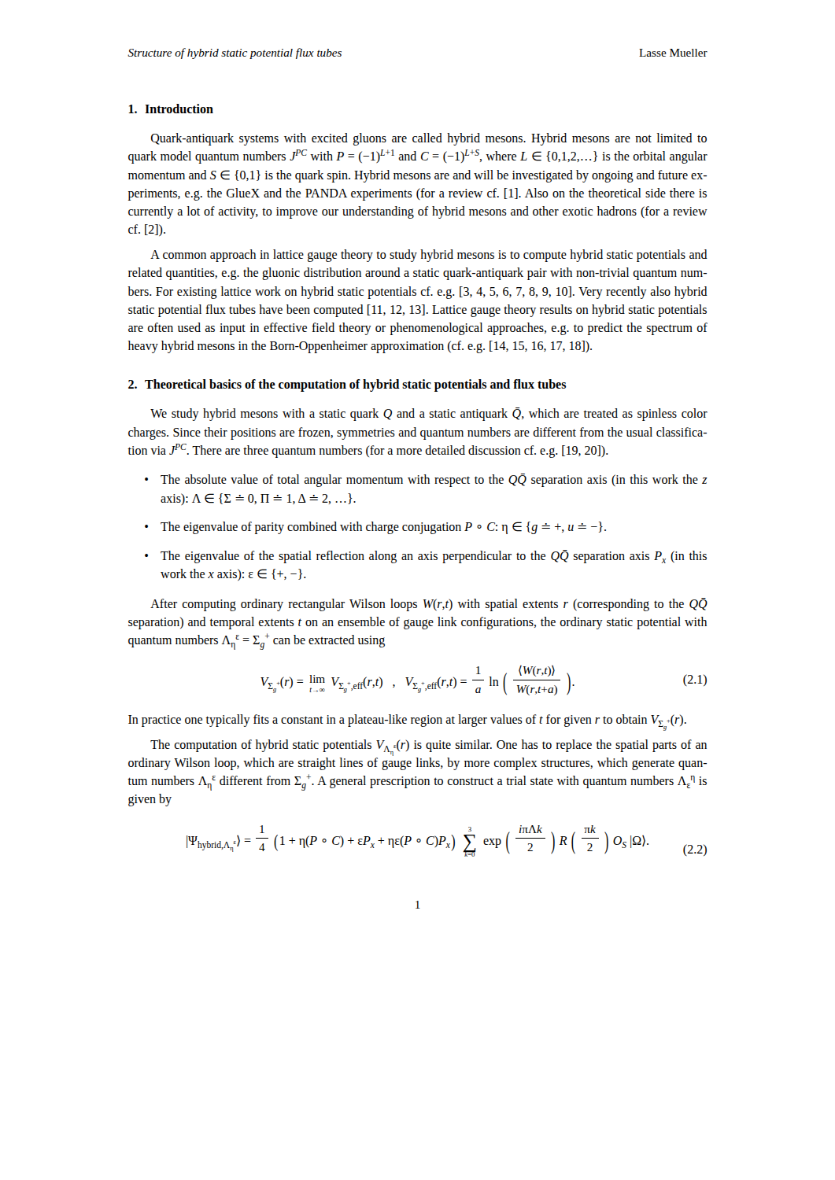Structure of hybrid static potential flux tubes Lasse Mueller
1. Introduction
Quark-antiquark systems with excited gluons are called hybrid mesons. Hybrid mesons are not limited to quark model quantum numbers JPC with P = (−1)L+1 and C = (−1)L+S, where L ∈ {0,1,2,…} is the orbital angular momentum and S ∈ {0,1} is the quark spin. Hybrid mesons are and will be investigated by ongoing and future experiments, e.g. the GlueX and the PANDA experiments (for a review cf. [1]. Also on the theoretical side there is currently a lot of activity, to improve our understanding of hybrid mesons and other exotic hadrons (for a review cf. [2]).
A common approach in lattice gauge theory to study hybrid mesons is to compute hybrid static potentials and related quantities, e.g. the gluonic distribution around a static quark-antiquark pair with non-trivial quantum numbers. For existing lattice work on hybrid static potentials cf. e.g. [3, 4, 5, 6, 7, 8, 9, 10]. Very recently also hybrid static potential flux tubes have been computed [11, 12, 13]. Lattice gauge theory results on hybrid static potentials are often used as input in effective field theory or phenomenological approaches, e.g. to predict the spectrum of heavy hybrid mesons in the Born-Oppenheimer approximation (cf. e.g. [14, 15, 16, 17, 18]).
2. Theoretical basics of the computation of hybrid static potentials and flux tubes
We study hybrid mesons with a static quark Q and a static antiquark Q̄, which are treated as spinless color charges. Since their positions are frozen, symmetries and quantum numbers are different from the usual classification via JPC. There are three quantum numbers (for a more detailed discussion cf. e.g. [19, 20]).
The absolute value of total angular momentum with respect to the QQ̄ separation axis (in this work the z axis): Λ ∈ {Σ ≐ 0, Π ≐ 1, Δ ≐ 2, …}.
The eigenvalue of parity combined with charge conjugation P ∘ C: η ∈ {g ≐ +, u ≐ −}.
The eigenvalue of the spatial reflection along an axis perpendicular to the QQ̄ separation axis Px (in this work the x axis): ε ∈ {+, −}.
After computing ordinary rectangular Wilson loops W(r,t) with spatial extents r (corresponding to the QQ̄ separation) and temporal extents t on an ensemble of gauge link configurations, the ordinary static potential with quantum numbers Ληε = Σg+ can be extracted using
VΣg+(r) = lim t→∞ VΣg+,eff(r,t) , VΣg+,eff(r,t) = 1 a ln ( ⟨W(r,t)⟩W(r,t+a) ).
(2.1)
In practice one typically fits a constant in a plateau-like region at larger values of t for given r to obtain VΣg+(r).
The computation of hybrid static potentials VΛηε(r) is quite similar. One has to replace the spatial parts of an ordinary Wilson loop, which are straight lines of gauge links, by more complex structures, which generate quantum numbers Ληε different from Σg+. A general prescription to construct a trial state with quantum numbers Λεη is given by
|Ψhybrid,Ληε⟩ = 14 (1 + η(P ∘ C) + εPx + ηε(P ∘ C)Px) 3∑k=0 exp ( iπΛk 2 ) R ( πk 2 ) OS |Ω⟩.
(2.2)
1